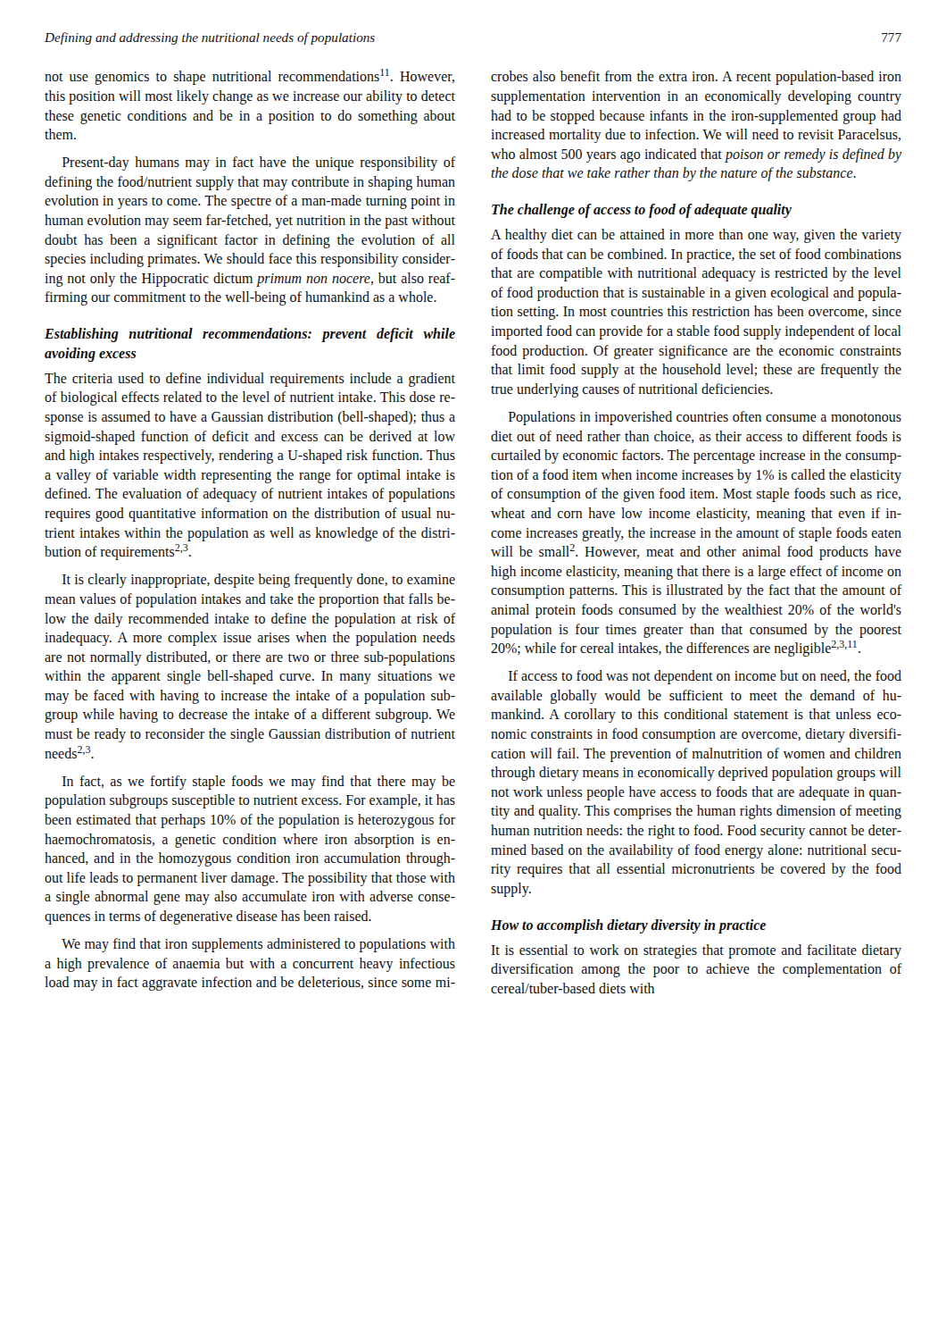Defining and addressing the nutritional needs of populations 777
not use genomics to shape nutritional recommendations11. However, this position will most likely change as we increase our ability to detect these genetic conditions and be in a position to do something about them.
Present-day humans may in fact have the unique responsibility of defining the food/nutrient supply that may contribute in shaping human evolution in years to come. The spectre of a man-made turning point in human evolution may seem far-fetched, yet nutrition in the past without doubt has been a significant factor in defining the evolution of all species including primates. We should face this responsibility considering not only the Hippocratic dictum primum non nocere, but also reaffirming our commitment to the well-being of humankind as a whole.
Establishing nutritional recommendations: prevent deficit while avoiding excess
The criteria used to define individual requirements include a gradient of biological effects related to the level of nutrient intake. This dose response is assumed to have a Gaussian distribution (bell-shaped); thus a sigmoid-shaped function of deficit and excess can be derived at low and high intakes respectively, rendering a U-shaped risk function. Thus a valley of variable width representing the range for optimal intake is defined. The evaluation of adequacy of nutrient intakes of populations requires good quantitative information on the distribution of usual nutrient intakes within the population as well as knowledge of the distribution of requirements2,3.
It is clearly inappropriate, despite being frequently done, to examine mean values of population intakes and take the proportion that falls below the daily recommended intake to define the population at risk of inadequacy. A more complex issue arises when the population needs are not normally distributed, or there are two or three sub-populations within the apparent single bell-shaped curve. In many situations we may be faced with having to increase the intake of a population subgroup while having to decrease the intake of a different subgroup. We must be ready to reconsider the single Gaussian distribution of nutrient needs2,3.
In fact, as we fortify staple foods we may find that there may be population subgroups susceptible to nutrient excess. For example, it has been estimated that perhaps 10% of the population is heterozygous for haemochromatosis, a genetic condition where iron absorption is enhanced, and in the homozygous condition iron accumulation throughout life leads to permanent liver damage. The possibility that those with a single abnormal gene may also accumulate iron with adverse consequences in terms of degenerative disease has been raised.
We may find that iron supplements administered to populations with a high prevalence of anaemia but with a concurrent heavy infectious load may in fact aggravate infection and be deleterious, since some microbes also benefit from the extra iron. A recent population-based iron supplementation intervention in an economically developing country had to be stopped because infants in the iron-supplemented group had increased mortality due to infection. We will need to revisit Paracelsus, who almost 500 years ago indicated that poison or remedy is defined by the dose that we take rather than by the nature of the substance.
The challenge of access to food of adequate quality
A healthy diet can be attained in more than one way, given the variety of foods that can be combined. In practice, the set of food combinations that are compatible with nutritional adequacy is restricted by the level of food production that is sustainable in a given ecological and population setting. In most countries this restriction has been overcome, since imported food can provide for a stable food supply independent of local food production. Of greater significance are the economic constraints that limit food supply at the household level; these are frequently the true underlying causes of nutritional deficiencies.
Populations in impoverished countries often consume a monotonous diet out of need rather than choice, as their access to different foods is curtailed by economic factors. The percentage increase in the consumption of a food item when income increases by 1% is called the elasticity of consumption of the given food item. Most staple foods such as rice, wheat and corn have low income elasticity, meaning that even if income increases greatly, the increase in the amount of staple foods eaten will be small2. However, meat and other animal food products have high income elasticity, meaning that there is a large effect of income on consumption patterns. This is illustrated by the fact that the amount of animal protein foods consumed by the wealthiest 20% of the world's population is four times greater than that consumed by the poorest 20%; while for cereal intakes, the differences are negligible2,3,11.
If access to food was not dependent on income but on need, the food available globally would be sufficient to meet the demand of humankind. A corollary to this conditional statement is that unless economic constraints in food consumption are overcome, dietary diversification will fail. The prevention of malnutrition of women and children through dietary means in economically deprived population groups will not work unless people have access to foods that are adequate in quantity and quality. This comprises the human rights dimension of meeting human nutrition needs: the right to food. Food security cannot be determined based on the availability of food energy alone: nutritional security requires that all essential micronutrients be covered by the food supply.
How to accomplish dietary diversity in practice
It is essential to work on strategies that promote and facilitate dietary diversification among the poor to achieve the complementation of cereal/tuber-based diets with